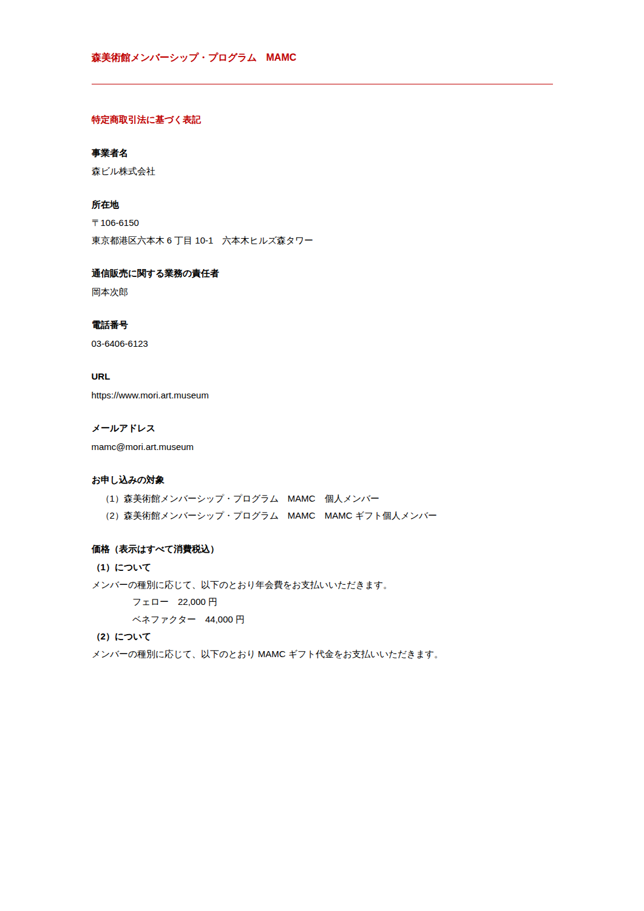森美術館メンバーシップ・プログラム　MAMC
特定商取引法に基づく表記
事業者名
森ビル株式会社
所在地
〒106-6150
東京都港区六本木 6 丁目 10-1　六本木ヒルズ森タワー
通信販売に関する業務の責任者
岡本次郎
電話番号
03-6406-6123
URL
https://www.mori.art.museum
メールアドレス
mamc@mori.art.museum
お申し込みの対象
（1）森美術館メンバーシップ・プログラム　MAMC　個人メンバー
（2）森美術館メンバーシップ・プログラム　MAMC　MAMC ギフト個人メンバー
価格（表示はすべて消費税込）
（1）について
メンバーの種別に応じて、以下のとおり年会費をお支払いいただきます。
フェロー　22,000 円
ベネファクター　44,000 円
（2）について
メンバーの種別に応じて、以下のとおり MAMC ギフト代金をお支払いいただきます。